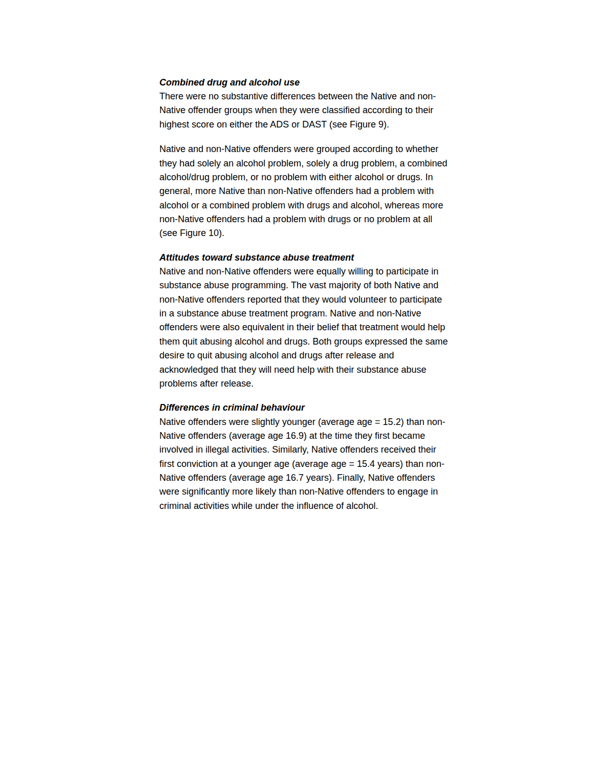Combined drug and alcohol use
There were no substantive differences between the Native and non-Native offender groups when they were classified according to their highest score on either the ADS or DAST (see Figure 9).
Native and non-Native offenders were grouped according to whether they had solely an alcohol problem, solely a drug problem, a combined alcohol/drug problem, or no problem with either alcohol or drugs. In general, more Native than non-Native offenders had a problem with alcohol or a combined problem with drugs and alcohol, whereas more non-Native offenders had a problem with drugs or no problem at all (see Figure 10).
Attitudes toward substance abuse treatment
Native and non-Native offenders were equally willing to participate in substance abuse programming. The vast majority of both Native and non-Native offenders reported that they would volunteer to participate in a substance abuse treatment program. Native and non-Native offenders were also equivalent in their belief that treatment would help them quit abusing alcohol and drugs. Both groups expressed the same desire to quit abusing alcohol and drugs after release and acknowledged that they will need help with their substance abuse problems after release.
Differences in criminal behaviour
Native offenders were slightly younger (average age = 15.2) than non-Native offenders (average age 16.9) at the time they first became involved in illegal activities. Similarly, Native offenders received their first conviction at a younger age (average age = 15.4 years) than non-Native offenders (average age 16.7 years). Finally, Native offenders were significantly more likely than non-Native offenders to engage in criminal activities while under the influence of alcohol.